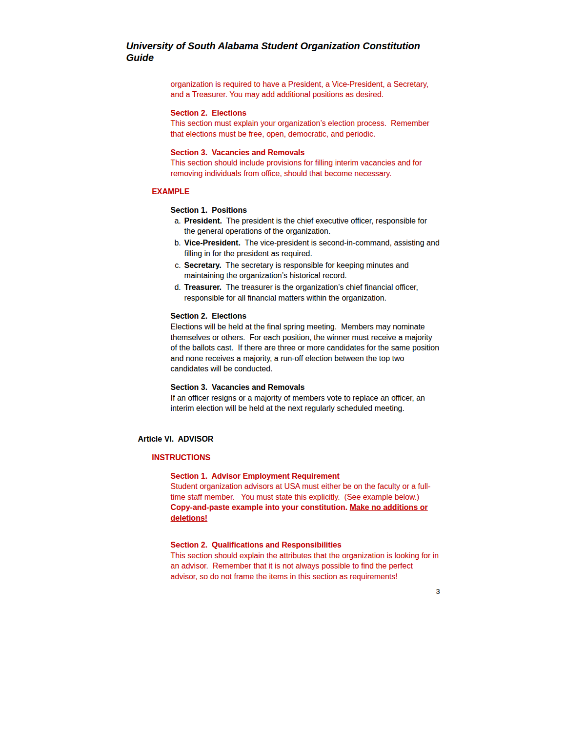University of South Alabama Student Organization Constitution Guide
organization is required to have a President, a Vice-President, a Secretary, and a Treasurer. You may add additional positions as desired.
Section 2. Elections
This section must explain your organization’s election process. Remember that elections must be free, open, democratic, and periodic.
Section 3. Vacancies and Removals
This section should include provisions for filling interim vacancies and for removing individuals from office, should that become necessary.
EXAMPLE
Section 1. Positions
President. The president is the chief executive officer, responsible for the general operations of the organization.
Vice-President. The vice-president is second-in-command, assisting and filling in for the president as required.
Secretary. The secretary is responsible for keeping minutes and maintaining the organization’s historical record.
Treasurer. The treasurer is the organization’s chief financial officer, responsible for all financial matters within the organization.
Section 2. Elections
Elections will be held at the final spring meeting. Members may nominate themselves or others. For each position, the winner must receive a majority of the ballots cast. If there are three or more candidates for the same position and none receives a majority, a run-off election between the top two candidates will be conducted.
Section 3. Vacancies and Removals
If an officer resigns or a majority of members vote to replace an officer, an interim election will be held at the next regularly scheduled meeting.
Article VI. ADVISOR
INSTRUCTIONS
Section 1. Advisor Employment Requirement
Student organization advisors at USA must either be on the faculty or a full-time staff member. You must state this explicitly. (See example below.) Copy-and-paste example into your constitution. Make no additions or deletions!
Section 2. Qualifications and Responsibilities
This section should explain the attributes that the organization is looking for in an advisor. Remember that it is not always possible to find the perfect advisor, so do not frame the items in this section as requirements!
3